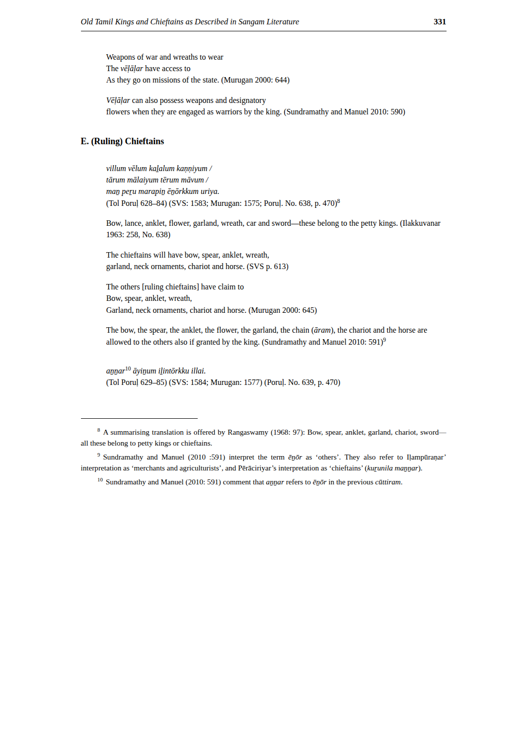Old Tamil Kings and Chieftains as Described in Sangam Literature 331
Weapons of war and wreaths to wear
The vēḷāḷar have access to
As they go on missions of the state. (Murugan 2000: 644)
Vēḷāḷar can also possess weapons and designatory
flowers when they are engaged as warriors by the king. (Sundramathy and Manuel 2010: 590)
E. (Ruling) Chieftains
villum vēlum kaḻalum kaṇṇiyum /
tārum mālaiyum tērum māvum /
maṉ peṟu marapiṉ ēṉōrkkum uriya.
(Tol Poruḷ 628–84) (SVS: 1583; Murugan: 1575; Poruḷ. No. 638, p. 470)8
Bow, lance, anklet, flower, garland, wreath, car and sword—these belong to the petty kings. (Ilakkuvanar 1963: 258, No. 638)
The chieftains will have bow, spear, anklet, wreath,
garland, neck ornaments, chariot and horse. (SVS p. 613)
The others [ruling chieftains] have claim to
Bow, spear, anklet, wreath,
Garland, neck ornaments, chariot and horse. (Murugan 2000: 645)
The bow, the spear, the anklet, the flower, the garland, the chain (āram), the chariot and the horse are allowed to the others also if granted by the king. (Sundramathy and Manuel 2010: 591)9
aṉṉar10 āyiṉum iḻintōrkku illai.
(Tol Poruḷ 629–85) (SVS: 1584; Murugan: 1577) (Poruḷ. No. 639, p. 470)
8 A summarising translation is offered by Rangaswamy (1968: 97): Bow, spear, anklet, garland, chariot, sword—all these belong to petty kings or chieftains.
9 Sundramathy and Manuel (2010 :591) interpret the term ēṉōr as ‘others’. They also refer to Iḷampūraṇar’ interpretation as ‘merchants and agriculturists’, and Pērāciriyar’s interpretation as ‘chieftains’ (kuṟunila maṉṉar).
10 Sundramathy and Manuel (2010: 591) comment that aṉṉar refers to ēṉōr in the previous cūttiram.